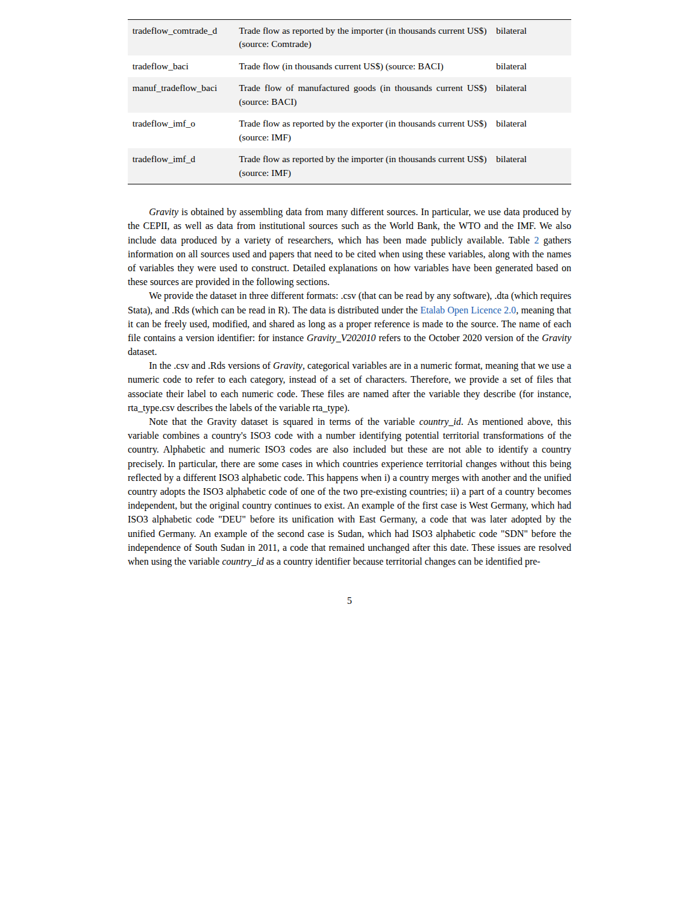| tradeflow_comtrade_d | Trade flow as reported by the importer (in thousands current US$) (source: Comtrade) | bilateral |
| tradeflow_baci | Trade flow (in thousands current US$) (source: BACI) | bilateral |
| manuf_tradeflow_baci | Trade flow of manufactured goods (in thousands current US$) (source: BACI) | bilateral |
| tradeflow_imf_o | Trade flow as reported by the exporter (in thousands current US$) (source: IMF) | bilateral |
| tradeflow_imf_d | Trade flow as reported by the importer (in thousands current US$) (source: IMF) | bilateral |
Gravity is obtained by assembling data from many different sources. In particular, we use data produced by the CEPII, as well as data from institutional sources such as the World Bank, the WTO and the IMF. We also include data produced by a variety of researchers, which has been made publicly available. Table 2 gathers information on all sources used and papers that need to be cited when using these variables, along with the names of variables they were used to construct. Detailed explanations on how variables have been generated based on these sources are provided in the following sections.
We provide the dataset in three different formats: .csv (that can be read by any software), .dta (which requires Stata), and .Rds (which can be read in R). The data is distributed under the Etalab Open Licence 2.0, meaning that it can be freely used, modified, and shared as long as a proper reference is made to the source. The name of each file contains a version identifier: for instance Gravity_V202010 refers to the October 2020 version of the Gravity dataset.
In the .csv and .Rds versions of Gravity, categorical variables are in a numeric format, meaning that we use a numeric code to refer to each category, instead of a set of characters. Therefore, we provide a set of files that associate their label to each numeric code. These files are named after the variable they describe (for instance, rta_type.csv describes the labels of the variable rta_type).
Note that the Gravity dataset is squared in terms of the variable country_id. As mentioned above, this variable combines a country's ISO3 code with a number identifying potential territorial transformations of the country. Alphabetic and numeric ISO3 codes are also included but these are not able to identify a country precisely. In particular, there are some cases in which countries experience territorial changes without this being reflected by a different ISO3 alphabetic code. This happens when i) a country merges with another and the unified country adopts the ISO3 alphabetic code of one of the two pre-existing countries; ii) a part of a country becomes independent, but the original country continues to exist. An example of the first case is West Germany, which had ISO3 alphabetic code "DEU" before its unification with East Germany, a code that was later adopted by the unified Germany. An example of the second case is Sudan, which had ISO3 alphabetic code "SDN" before the independence of South Sudan in 2011, a code that remained unchanged after this date. These issues are resolved when using the variable country_id as a country identifier because territorial changes can be identified pre-
5